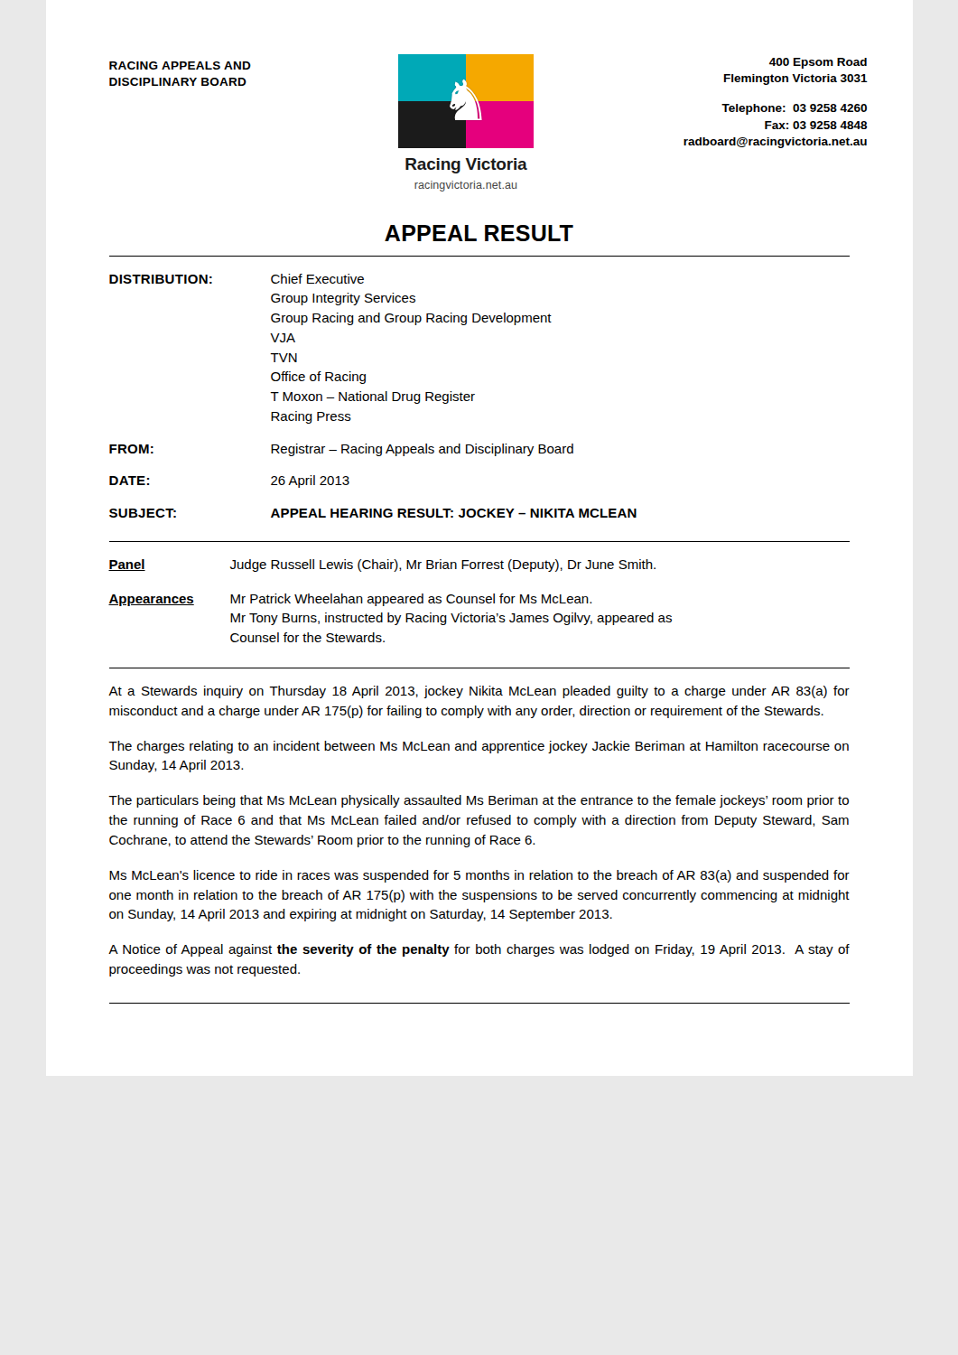RACING APPEALS AND
DISCIPLINARY BOARD
♞
Racing Victoria
racingvictoria.net.au
400 Epsom Road
Flemington Victoria 3031
Telephone: 03 9258 4260
Fax: 03 9258 4848
radboard@racingvictoria.net.au
APPEAL RESULT
| DISTRIBUTION: | Chief Executive Group Integrity Services Group Racing and Group Racing Development VJA TVN Office of Racing T Moxon – National Drug Register Racing Press |
| FROM: | Registrar – Racing Appeals and Disciplinary Board |
| DATE: | 26 April 2013 |
| SUBJECT: | APPEAL HEARING RESULT: JOCKEY – NIKITA MCLEAN |
| Panel | Judge Russell Lewis (Chair), Mr Brian Forrest (Deputy), Dr June Smith. |
| Appearances | Mr Patrick Wheelahan appeared as Counsel for Ms McLean. Mr Tony Burns, instructed by Racing Victoria’s James Ogilvy, appeared as Counsel for the Stewards. |
At a Stewards inquiry on Thursday 18 April 2013, jockey Nikita McLean pleaded guilty to a charge under AR 83(a) for misconduct and a charge under AR 175(p) for failing to comply with any order, direction or requirement of the Stewards.
The charges relating to an incident between Ms McLean and apprentice jockey Jackie Beriman at Hamilton racecourse on Sunday, 14 April 2013.
The particulars being that Ms McLean physically assaulted Ms Beriman at the entrance to the female jockeys’ room prior to the running of Race 6 and that Ms McLean failed and/or refused to comply with a direction from Deputy Steward, Sam Cochrane, to attend the Stewards’ Room prior to the running of Race 6.
Ms McLean's licence to ride in races was suspended for 5 months in relation to the breach of AR 83(a) and suspended for one month in relation to the breach of AR 175(p) with the suspensions to be served concurrently commencing at midnight on Sunday, 14 April 2013 and expiring at midnight on Saturday, 14 September 2013.
A Notice of Appeal against the severity of the penalty for both charges was lodged on Friday, 19 April 2013. A stay of proceedings was not requested.